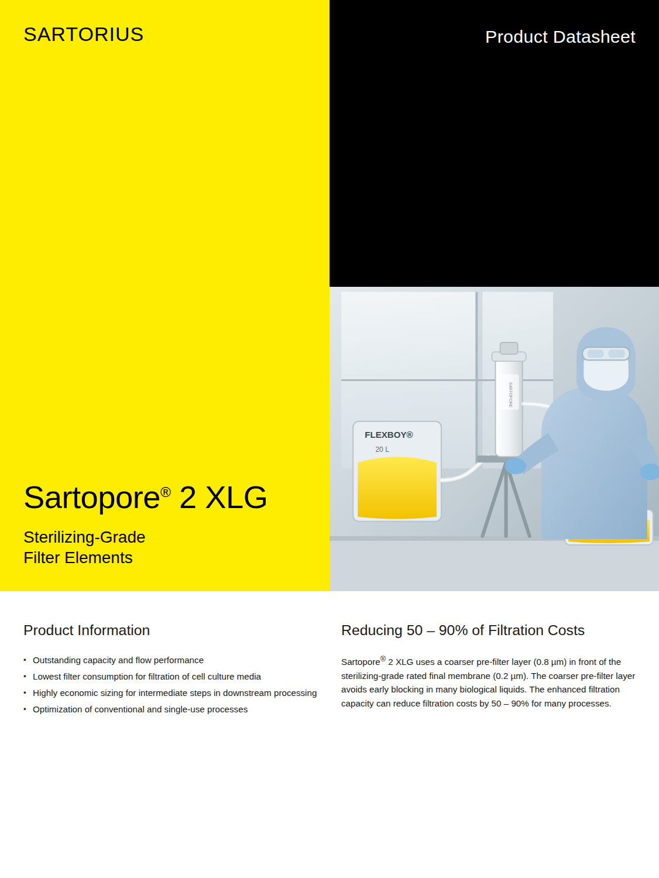SARTORIUS
Sartopore® 2 XLG
Sterilizing-Grade
Filter Elements
Product Datasheet
FLEXBOY® 20 L SARTOPORE
Product Information
Outstanding capacity and flow performance
Lowest filter consumption for filtration of cell culture media
Highly economic sizing for intermediate steps in downstream processing
Optimization of conventional and single-use processes
Reducing 50 – 90% of Filtration Costs
Sartopore® 2 XLG uses a coarser pre-filter layer (0.8 µm) in front of the sterilizing-grade rated final membrane (0.2 µm). The coarser pre-filter layer avoids early blocking in many biological liquids. The enhanced filtration capacity can reduce filtration costs by 50 – 90% for many processes.